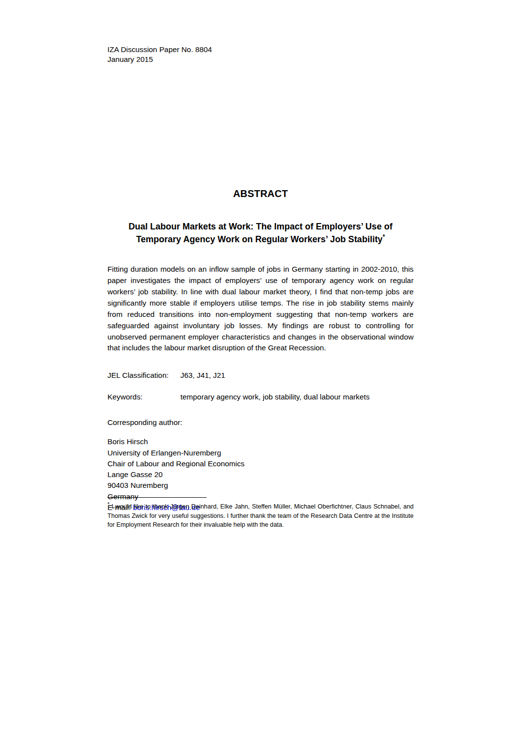IZA Discussion Paper No. 8804
January 2015
ABSTRACT
Dual Labour Markets at Work: The Impact of Employers’ Use of Temporary Agency Work on Regular Workers’ Job Stability*
Fitting duration models on an inflow sample of jobs in Germany starting in 2002-2010, this paper investigates the impact of employers’ use of temporary agency work on regular workers’ job stability. In line with dual labour market theory, I find that non-temp jobs are significantly more stable if employers utilise temps. The rise in job stability stems mainly from reduced transitions into non-employment suggesting that non-temp workers are safeguarded against involuntary job losses. My findings are robust to controlling for unobserved permanent employer characteristics and changes in the observational window that includes the labour market disruption of the Great Recession.
JEL Classification: J63, J41, J21
Keywords: temporary agency work, job stability, dual labour markets
Corresponding author:
Boris Hirsch
University of Erlangen-Nuremberg
Chair of Labour and Regional Economics
Lange Gasse 20
90403 Nuremberg
Germany
E-mail: boris.hirsch@fau.de
* I would like to thank Jürgen Deinhard, Elke Jahn, Steffen Müller, Michael Oberfichtner, Claus Schnabel, and Thomas Zwick for very useful suggestions. I further thank the team of the Research Data Centre at the Institute for Employment Research for their invaluable help with the data.